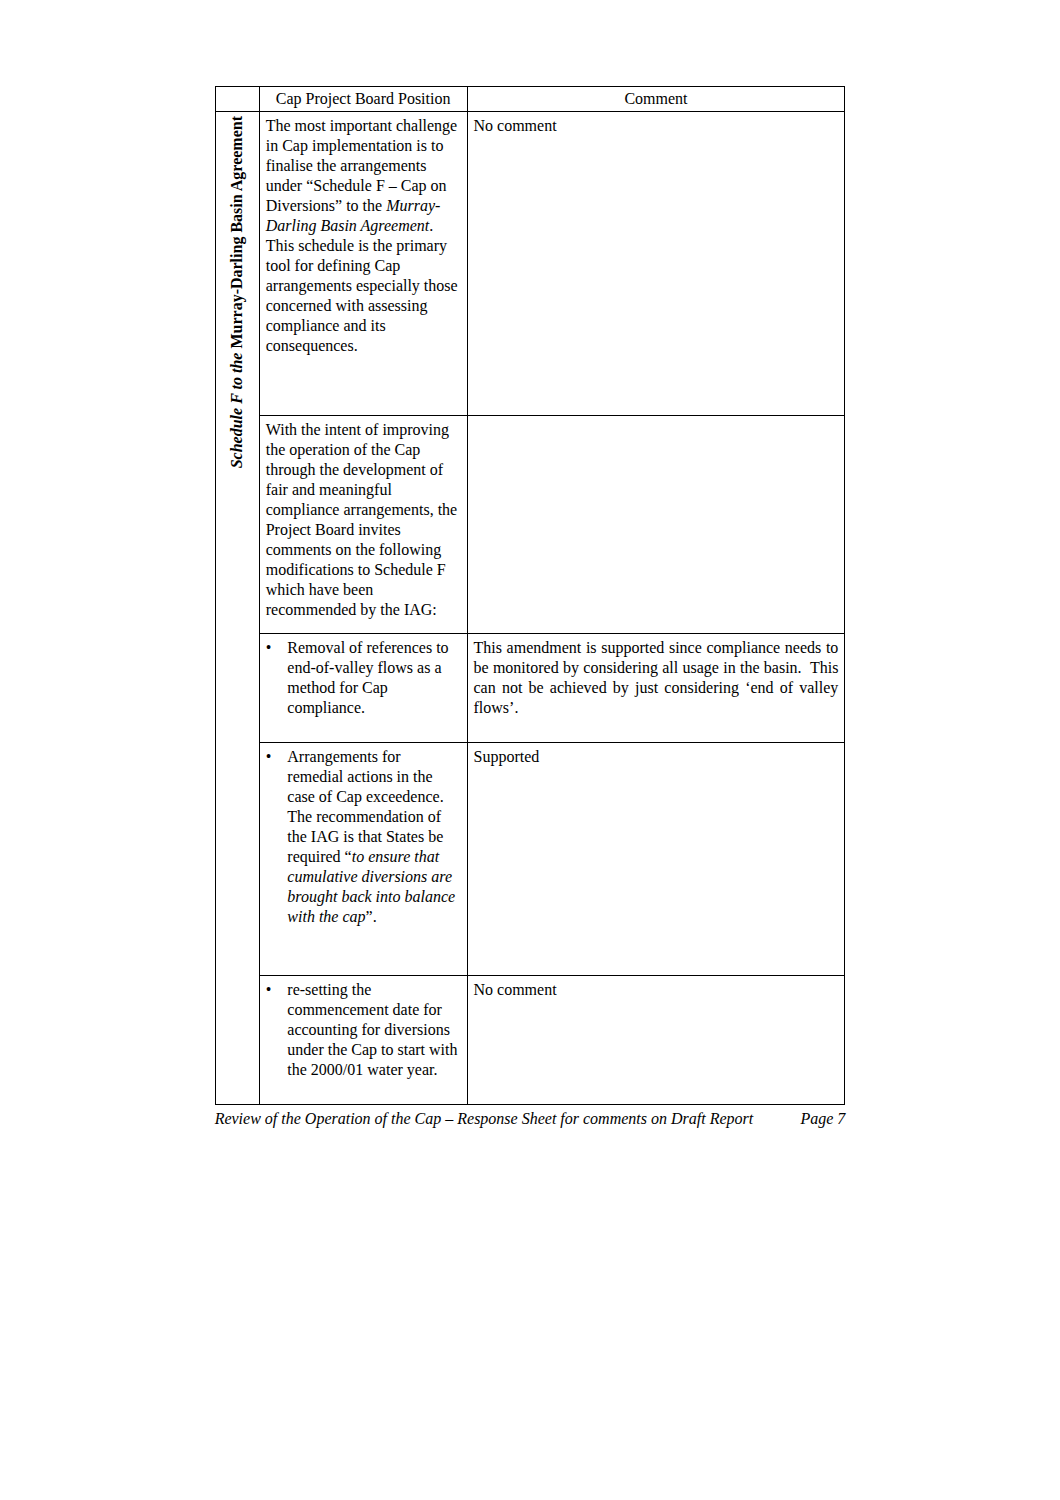| | Cap Project Board Position | Comment |
| --- | --- | --- |
| Schedule F to the Murray-Darling Basin Agreement | The most important challenge in Cap implementation is to finalise the arrangements under “Schedule F – Cap on Diversions” to the Murray-Darling Basin Agreement . This schedule is the primary tool for defining Cap arrangements especially those concerned with assessing compliance and its consequences. | No comment |
| With the intent of improving the operation of the Cap through the development of fair and meaningful compliance arrangements, the Project Board invites comments on the following modifications to Schedule F which have been recommended by the IAG: | |
| • Removal of references to end-of-valley flows as a method for Cap compliance. | This amendment is supported since compliance needs to be monitored by considering all usage in the basin. This can not be achieved by just considering ‘end of valley flows’. |
| • Arrangements for remedial actions in the case of Cap exceedence. The recommendation of the IAG is that States be required “ to ensure that cumulative diversions are brought back into balance with the cap ”. | Supported |
| • re-setting the commencement date for accounting for diversions under the Cap to start with the 2000/01 water year. | No comment |
Review of the Operation of the Cap – Response Sheet for comments on Draft Report
Page 7